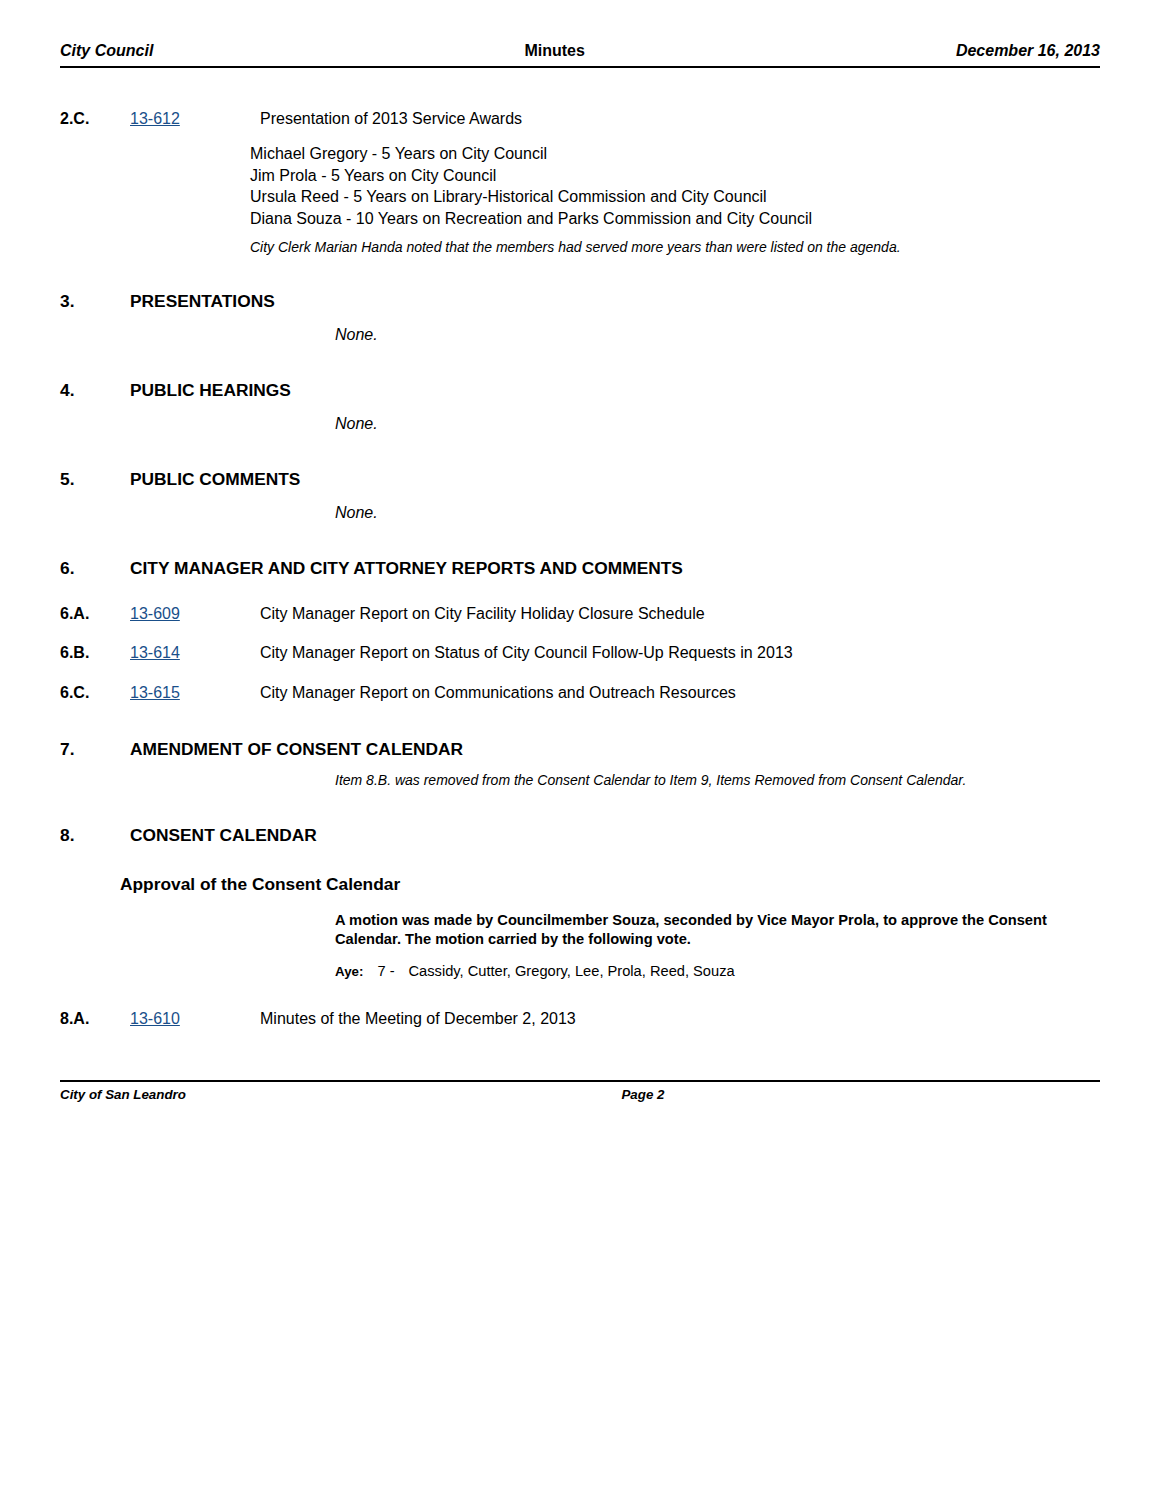City Council
Minutes
December 16, 2013
2.C.
13-612
Presentation of 2013 Service Awards
Michael Gregory - 5 Years on City Council
Jim Prola - 5 Years on City Council
Ursula Reed - 5 Years on Library-Historical Commission and City Council
Diana Souza - 10 Years on Recreation and Parks Commission and City Council
City Clerk Marian Handa noted that the members had served more years than were listed on the agenda.
3.
PRESENTATIONS
None.
4.
PUBLIC HEARINGS
None.
5.
PUBLIC COMMENTS
None.
6.
CITY MANAGER AND CITY ATTORNEY REPORTS AND COMMENTS
6.A.
13-609
City Manager Report on City Facility Holiday Closure Schedule
6.B.
13-614
City Manager Report on Status of City Council Follow-Up Requests in 2013
6.C.
13-615
City Manager Report on Communications and Outreach Resources
7.
AMENDMENT OF CONSENT CALENDAR
Item 8.B. was removed from the Consent Calendar to Item 9, Items Removed from Consent Calendar.
8.
CONSENT CALENDAR
Approval of the Consent Calendar
A motion was made by Councilmember Souza, seconded by Vice Mayor Prola, to approve the Consent Calendar. The motion carried by the following vote.
Aye:
7 -
Cassidy, Cutter, Gregory, Lee, Prola, Reed, Souza
8.A.
13-610
Minutes of the Meeting of December 2, 2013
City of San Leandro
Page 2